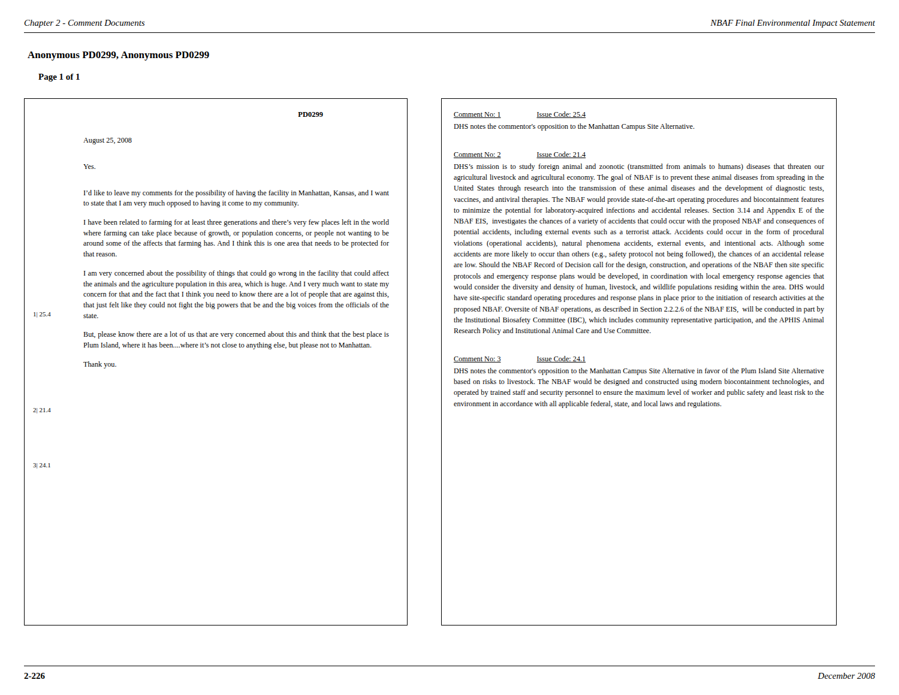Chapter 2 - Comment Documents
NBAF Final Environmental Impact Statement
Anonymous PD0299, Anonymous PD0299
Page 1 of 1
PD0299
August 25, 2008
Yes.
I’d like to leave my comments for the possibility of having the facility in Manhattan, Kansas, and I want to state that I am very much opposed to having it come to my community.
I have been related to farming for at least three generations and there’s very few places left in the world where farming can take place because of growth, or population concerns, or people not wanting to be around some of the affects that farming has. And I think this is one area that needs to be protected for that reason.
I am very concerned about the possibility of things that could go wrong in the facility that could affect the animals and the agriculture population in this area, which is huge. And I very much want to state my concern for that and the fact that I think you need to know there are a lot of people that are against this, that just felt like they could not fight the big powers that be and the big voices from the officials of the state.
But, please know there are a lot of us that are very concerned about this and think that the best place is Plum Island, where it has been....where it’s not close to anything else, but please not to Manhattan.
Thank you.
1| 25.4
2| 21.4
3| 24.1
Comment No: 1 Issue Code: 25.4
DHS notes the commentor's opposition to the Manhattan Campus Site Alternative.
Comment No: 2 Issue Code: 21.4
DHS’s mission is to study foreign animal and zoonotic (transmitted from animals to humans) diseases that threaten our agricultural livestock and agricultural economy. The goal of NBAF is to prevent these animal diseases from spreading in the United States through research into the transmission of these animal diseases and the development of diagnostic tests, vaccines, and antiviral therapies. The NBAF would provide state-of-the-art operating procedures and biocontainment features to minimize the potential for laboratory-acquired infections and accidental releases. Section 3.14 and Appendix E of the NBAF EIS, investigates the chances of a variety of accidents that could occur with the proposed NBAF and consequences of potential accidents, including external events such as a terrorist attack. Accidents could occur in the form of procedural violations (operational accidents), natural phenomena accidents, external events, and intentional acts. Although some accidents are more likely to occur than others (e.g., safety protocol not being followed), the chances of an accidental release are low. Should the NBAF Record of Decision call for the design, construction, and operations of the NBAF then site specific protocols and emergency response plans would be developed, in coordination with local emergency response agencies that would consider the diversity and density of human, livestock, and wildlife populations residing within the area. DHS would have site-specific standard operating procedures and response plans in place prior to the initiation of research activities at the proposed NBAF. Oversite of NBAF operations, as described in Section 2.2.2.6 of the NBAF EIS, will be conducted in part by the Institutional Biosafety Committee (IBC), which includes community representative participation, and the APHIS Animal Research Policy and Institutional Animal Care and Use Committee.
Comment No: 3 Issue Code: 24.1
DHS notes the commentor's opposition to the Manhattan Campus Site Alternative in favor of the Plum Island Site Alternative based on risks to livestock. The NBAF would be designed and constructed using modern biocontainment technologies, and operated by trained staff and security personnel to ensure the maximum level of worker and public safety and least risk to the environment in accordance with all applicable federal, state, and local laws and regulations.
2-226
December 2008